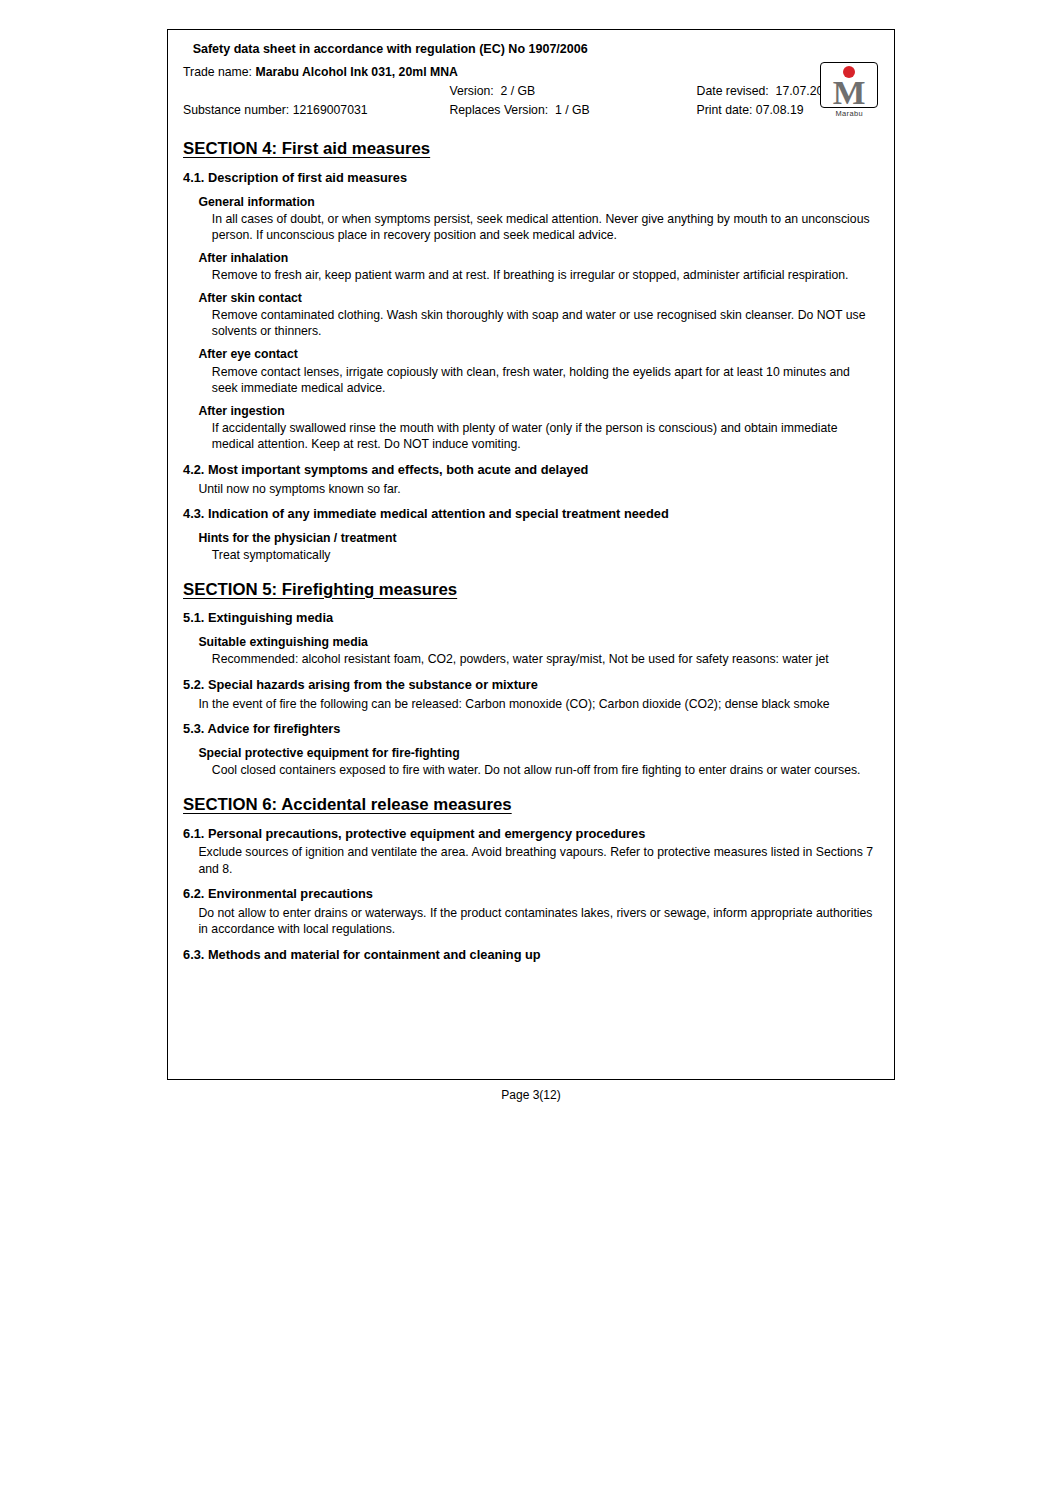Safety data sheet in accordance with regulation (EC) No 1907/2006
M
Marabu
Trade name: Marabu Alcohol Ink 031, 20ml MNA
Substance number: 12169007031
Version: 2 / GB
Replaces Version: 1 / GB
Date revised: 17.07.2019
Print date: 07.08.19
SECTION 4: First aid measures
4.1. Description of first aid measures
General information
In all cases of doubt, or when symptoms persist, seek medical attention. Never give anything by mouth to an unconscious person. If unconscious place in recovery position and seek medical advice.
After inhalation
Remove to fresh air, keep patient warm and at rest. If breathing is irregular or stopped, administer artificial respiration.
After skin contact
Remove contaminated clothing. Wash skin thoroughly with soap and water or use recognised skin cleanser. Do NOT use solvents or thinners.
After eye contact
Remove contact lenses, irrigate copiously with clean, fresh water, holding the eyelids apart for at least 10 minutes and seek immediate medical advice.
After ingestion
If accidentally swallowed rinse the mouth with plenty of water (only if the person is conscious) and obtain immediate medical attention. Keep at rest. Do NOT induce vomiting.
4.2. Most important symptoms and effects, both acute and delayed
Until now no symptoms known so far.
4.3. Indication of any immediate medical attention and special treatment needed
Hints for the physician / treatment
Treat symptomatically
SECTION 5: Firefighting measures
5.1. Extinguishing media
Suitable extinguishing media
Recommended: alcohol resistant foam, CO2, powders, water spray/mist, Not be used for safety reasons: water jet
5.2. Special hazards arising from the substance or mixture
In the event of fire the following can be released: Carbon monoxide (CO); Carbon dioxide (CO2); dense black smoke
5.3. Advice for firefighters
Special protective equipment for fire-fighting
Cool closed containers exposed to fire with water. Do not allow run-off from fire fighting to enter drains or water courses.
SECTION 6: Accidental release measures
6.1. Personal precautions, protective equipment and emergency procedures
Exclude sources of ignition and ventilate the area. Avoid breathing vapours. Refer to protective measures listed in Sections 7 and 8.
6.2. Environmental precautions
Do not allow to enter drains or waterways. If the product contaminates lakes, rivers or sewage, inform appropriate authorities in accordance with local regulations.
6.3. Methods and material for containment and cleaning up
Page 3(12)